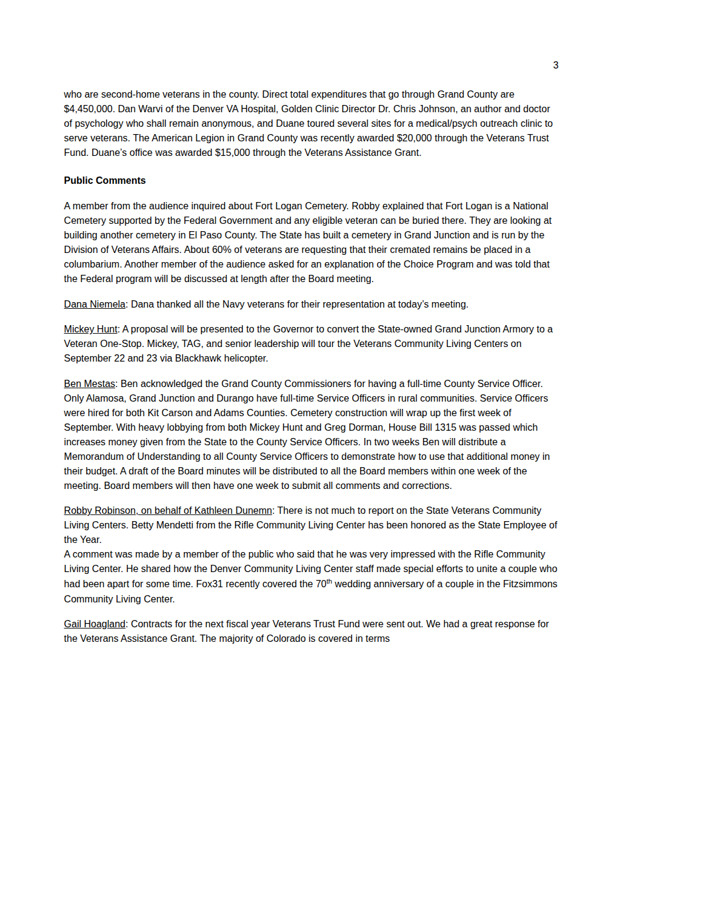3
who are second-home veterans in the county. Direct total expenditures that go through Grand County are $4,450,000. Dan Warvi of the Denver VA Hospital, Golden Clinic Director Dr. Chris Johnson, an author and doctor of psychology who shall remain anonymous, and Duane toured several sites for a medical/psych outreach clinic to serve veterans. The American Legion in Grand County was recently awarded $20,000 through the Veterans Trust Fund. Duane’s office was awarded $15,000 through the Veterans Assistance Grant.
Public Comments
A member from the audience inquired about Fort Logan Cemetery. Robby explained that Fort Logan is a National Cemetery supported by the Federal Government and any eligible veteran can be buried there. They are looking at building another cemetery in El Paso County. The State has built a cemetery in Grand Junction and is run by the Division of Veterans Affairs. About 60% of veterans are requesting that their cremated remains be placed in a columbarium. Another member of the audience asked for an explanation of the Choice Program and was told that the Federal program will be discussed at length after the Board meeting.
Dana Niemela: Dana thanked all the Navy veterans for their representation at today’s meeting.
Mickey Hunt: A proposal will be presented to the Governor to convert the State-owned Grand Junction Armory to a Veteran One-Stop. Mickey, TAG, and senior leadership will tour the Veterans Community Living Centers on September 22 and 23 via Blackhawk helicopter.
Ben Mestas: Ben acknowledged the Grand County Commissioners for having a full-time County Service Officer. Only Alamosa, Grand Junction and Durango have full-time Service Officers in rural communities. Service Officers were hired for both Kit Carson and Adams Counties. Cemetery construction will wrap up the first week of September. With heavy lobbying from both Mickey Hunt and Greg Dorman, House Bill 1315 was passed which increases money given from the State to the County Service Officers. In two weeks Ben will distribute a Memorandum of Understanding to all County Service Officers to demonstrate how to use that additional money in their budget. A draft of the Board minutes will be distributed to all the Board members within one week of the meeting. Board members will then have one week to submit all comments and corrections.
Robby Robinson, on behalf of Kathleen Dunemn: There is not much to report on the State Veterans Community Living Centers. Betty Mendetti from the Rifle Community Living Center has been honored as the State Employee of the Year.
A comment was made by a member of the public who said that he was very impressed with the Rifle Community Living Center. He shared how the Denver Community Living Center staff made special efforts to unite a couple who had been apart for some time. Fox31 recently covered the 70th wedding anniversary of a couple in the Fitzsimmons Community Living Center.
Gail Hoagland: Contracts for the next fiscal year Veterans Trust Fund were sent out. We had a great response for the Veterans Assistance Grant. The majority of Colorado is covered in terms